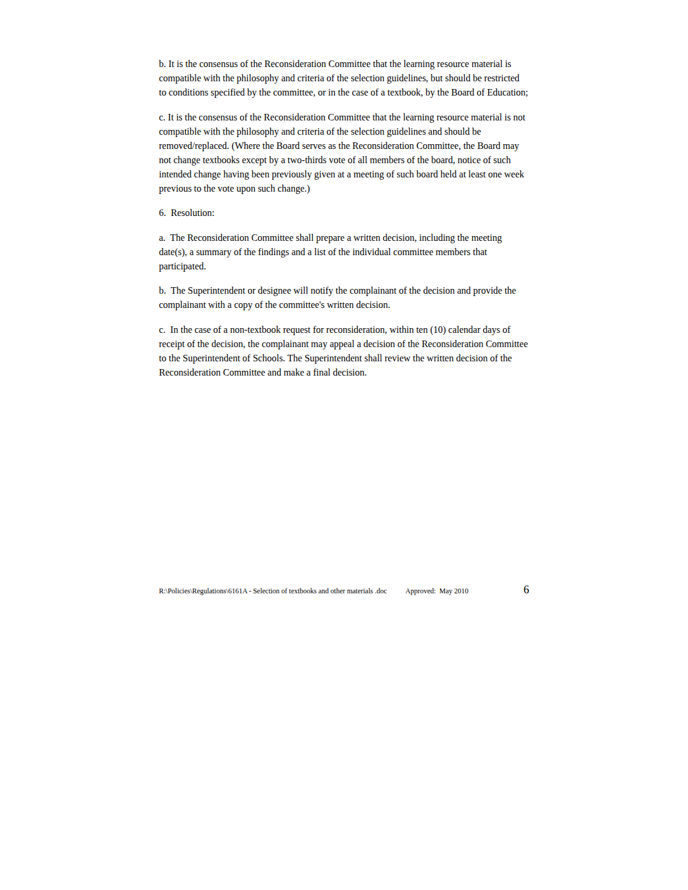b. It is the consensus of the Reconsideration Committee that the learning resource material is compatible with the philosophy and criteria of the selection guidelines, but should be restricted to conditions specified by the committee, or in the case of a textbook, by the Board of Education;
c. It is the consensus of the Reconsideration Committee that the learning resource material is not compatible with the philosophy and criteria of the selection guidelines and should be removed/replaced. (Where the Board serves as the Reconsideration Committee, the Board may not change textbooks except by a two-thirds vote of all members of the board, notice of such intended change having been previously given at a meeting of such board held at least one week previous to the vote upon such change.)
6. Resolution:
a. The Reconsideration Committee shall prepare a written decision, including the meeting date(s), a summary of the findings and a list of the individual committee members that participated.
b. The Superintendent or designee will notify the complainant of the decision and provide the complainant with a copy of the committee's written decision.
c. In the case of a non-textbook request for reconsideration, within ten (10) calendar days of receipt of the decision, the complainant may appeal a decision of the Reconsideration Committee to the Superintendent of Schools. The Superintendent shall review the written decision of the Reconsideration Committee and make a final decision.
R:\Policies\Regulations\6161A - Selection of textbooks and other materials .doc Approved: May 2010 6